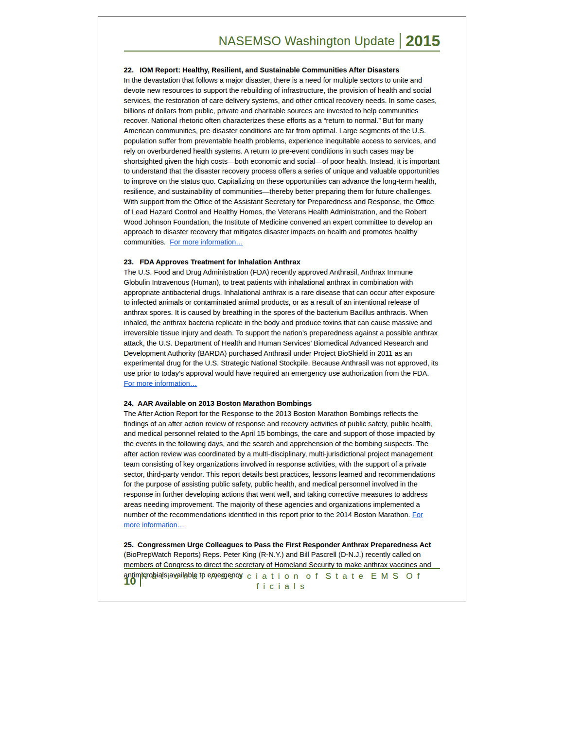NASEMSO Washington Update 2015
22. IOM Report: Healthy, Resilient, and Sustainable Communities After Disasters
In the devastation that follows a major disaster, there is a need for multiple sectors to unite and devote new resources to support the rebuilding of infrastructure, the provision of health and social services, the restoration of care delivery systems, and other critical recovery needs. In some cases, billions of dollars from public, private and charitable sources are invested to help communities recover. National rhetoric often characterizes these efforts as a “return to normal.” But for many American communities, pre-disaster conditions are far from optimal. Large segments of the U.S. population suffer from preventable health problems, experience inequitable access to services, and rely on overburdened health systems. A return to pre-event conditions in such cases may be shortsighted given the high costs—both economic and social—of poor health. Instead, it is important to understand that the disaster recovery process offers a series of unique and valuable opportunities to improve on the status quo. Capitalizing on these opportunities can advance the long-term health, resilience, and sustainability of communities—thereby better preparing them for future challenges. With support from the Office of the Assistant Secretary for Preparedness and Response, the Office of Lead Hazard Control and Healthy Homes, the Veterans Health Administration, and the Robert Wood Johnson Foundation, the Institute of Medicine convened an expert committee to develop an approach to disaster recovery that mitigates disaster impacts on health and promotes healthy communities. For more information…
23. FDA Approves Treatment for Inhalation Anthrax
The U.S. Food and Drug Administration (FDA) recently approved Anthrasil, Anthrax Immune Globulin Intravenous (Human), to treat patients with inhalational anthrax in combination with appropriate antibacterial drugs. Inhalational anthrax is a rare disease that can occur after exposure to infected animals or contaminated animal products, or as a result of an intentional release of anthrax spores. It is caused by breathing in the spores of the bacterium Bacillus anthracis. When inhaled, the anthrax bacteria replicate in the body and produce toxins that can cause massive and irreversible tissue injury and death. To support the nation’s preparedness against a possible anthrax attack, the U.S. Department of Health and Human Services’ Biomedical Advanced Research and Development Authority (BARDA) purchased Anthrasil under Project BioShield in 2011 as an experimental drug for the U.S. Strategic National Stockpile. Because Anthrasil was not approved, its use prior to today’s approval would have required an emergency use authorization from the FDA. For more information…
24. AAR Available on 2013 Boston Marathon Bombings
The After Action Report for the Response to the 2013 Boston Marathon Bombings reflects the findings of an after action review of response and recovery activities of public safety, public health, and medical personnel related to the April 15 bombings, the care and support of those impacted by the events in the following days, and the search and apprehension of the bombing suspects. The after action review was coordinated by a multi-disciplinary, multi-jurisdictional project management team consisting of key organizations involved in response activities, with the support of a private sector, third-party vendor. This report details best practices, lessons learned and recommendations for the purpose of assisting public safety, public health, and medical personnel involved in the response in further developing actions that went well, and taking corrective measures to address areas needing improvement. The majority of these agencies and organizations implemented a number of the recommendations identified in this report prior to the 2014 Boston Marathon. For more information…
25. Congressmen Urge Colleagues to Pass the First Responder Anthrax Preparedness Act
(BioPrepWatch Reports) Reps. Peter King (R-N.Y.) and Bill Pascrell (D-N.J.) recently called on members of Congress to direct the secretary of Homeland Security to make anthrax vaccines and antimicrobials available to emergency
10 N a t i o n a l A s s o c i a t i o n o f S t a t e E M S O f f i c i a l s